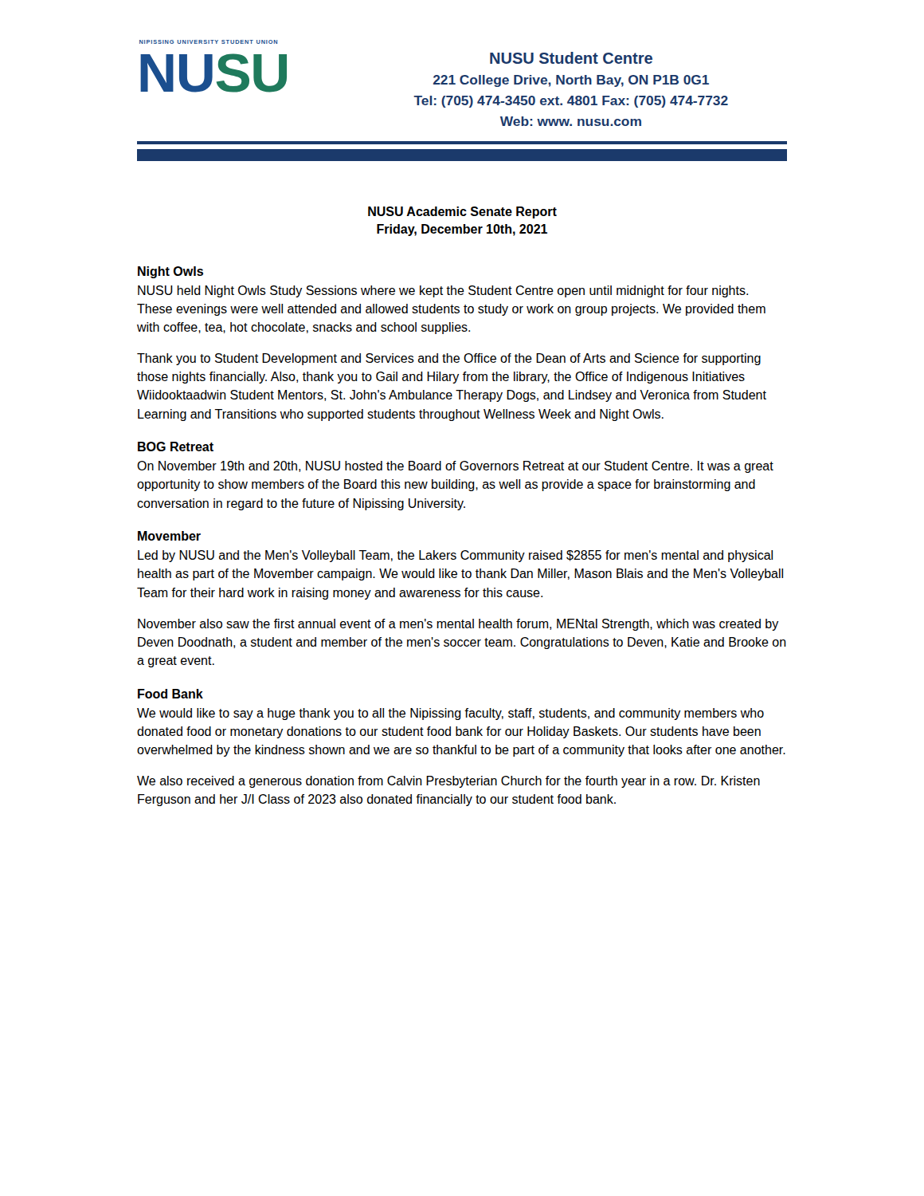NIPISSING UNIVERSITY STUDENT UNION
NUSU
NUSU Student Centre
221 College Drive, North Bay, ON P1B 0G1
Tel: (705) 474-3450 ext. 4801 Fax: (705) 474-7732
Web: www. nusu.com
NUSU Academic Senate Report
Friday, December 10th, 2021
Night Owls
NUSU held Night Owls Study Sessions where we kept the Student Centre open until midnight for four nights. These evenings were well attended and allowed students to study or work on group projects. We provided them with coffee, tea, hot chocolate, snacks and school supplies.
Thank you to Student Development and Services and the Office of the Dean of Arts and Science for supporting those nights financially. Also, thank you to Gail and Hilary from the library, the Office of Indigenous Initiatives Wiidooktaadwin Student Mentors, St. John's Ambulance Therapy Dogs, and Lindsey and Veronica from Student Learning and Transitions who supported students throughout Wellness Week and Night Owls.
BOG Retreat
On November 19th and 20th, NUSU hosted the Board of Governors Retreat at our Student Centre. It was a great opportunity to show members of the Board this new building, as well as provide a space for brainstorming and conversation in regard to the future of Nipissing University.
Movember
Led by NUSU and the Men's Volleyball Team, the Lakers Community raised $2855 for men's mental and physical health as part of the Movember campaign. We would like to thank Dan Miller, Mason Blais and the Men's Volleyball Team for their hard work in raising money and awareness for this cause.
November also saw the first annual event of a men's mental health forum, MENtal Strength, which was created by Deven Doodnath, a student and member of the men's soccer team. Congratulations to Deven, Katie and Brooke on a great event.
Food Bank
We would like to say a huge thank you to all the Nipissing faculty, staff, students, and community members who donated food or monetary donations to our student food bank for our Holiday Baskets. Our students have been overwhelmed by the kindness shown and we are so thankful to be part of a community that looks after one another.
We also received a generous donation from Calvin Presbyterian Church for the fourth year in a row. Dr. Kristen Ferguson and her J/I Class of 2023 also donated financially to our student food bank.